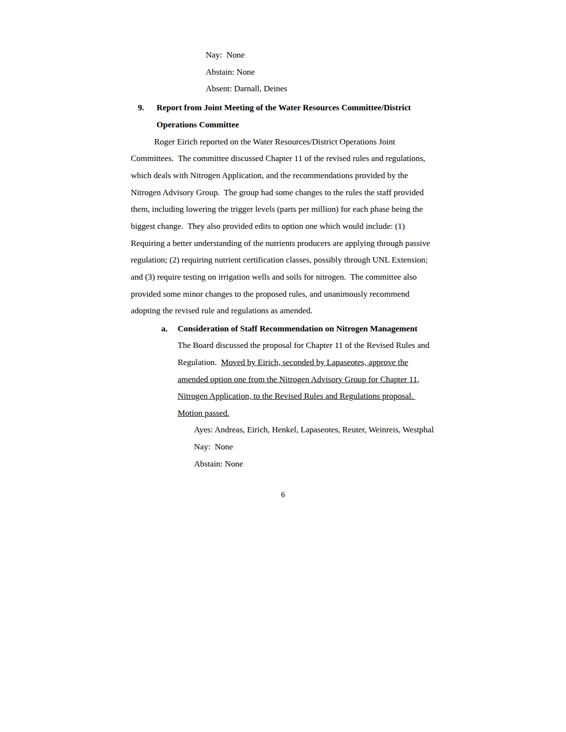Nay: None
Abstain: None
Absent: Darnall, Deines
9.
Report from Joint Meeting of the Water Resources Committee/District Operations Committee
Roger Eirich reported on the Water Resources/District Operations Joint Committees. The committee discussed Chapter 11 of the revised rules and regulations, which deals with Nitrogen Application, and the recommendations provided by the Nitrogen Advisory Group. The group had some changes to the rules the staff provided them, including lowering the trigger levels (parts per million) for each phase being the biggest change. They also provided edits to option one which would include: (1) Requiring a better understanding of the nutrients producers are applying through passive regulation; (2) requiring nutrient certification classes, possibly through UNL Extension; and (3) require testing on irrigation wells and soils for nitrogen. The committee also provided some minor changes to the proposed rules, and unanimously recommend adopting the revised rule and regulations as amended.
a.
Consideration of Staff Recommendation on Nitrogen Management
The Board discussed the proposal for Chapter 11 of the Revised Rules and Regulation. Moved by Eirich, seconded by Lapaseotes, approve the amended option one from the Nitrogen Advisory Group for Chapter 11, Nitrogen Application, to the Revised Rules and Regulations proposal. Motion passed.
Ayes: Andreas, Eirich, Henkel, Lapaseotes, Reuter, Weinreis, Westphal
Nay: None
Abstain: None
6